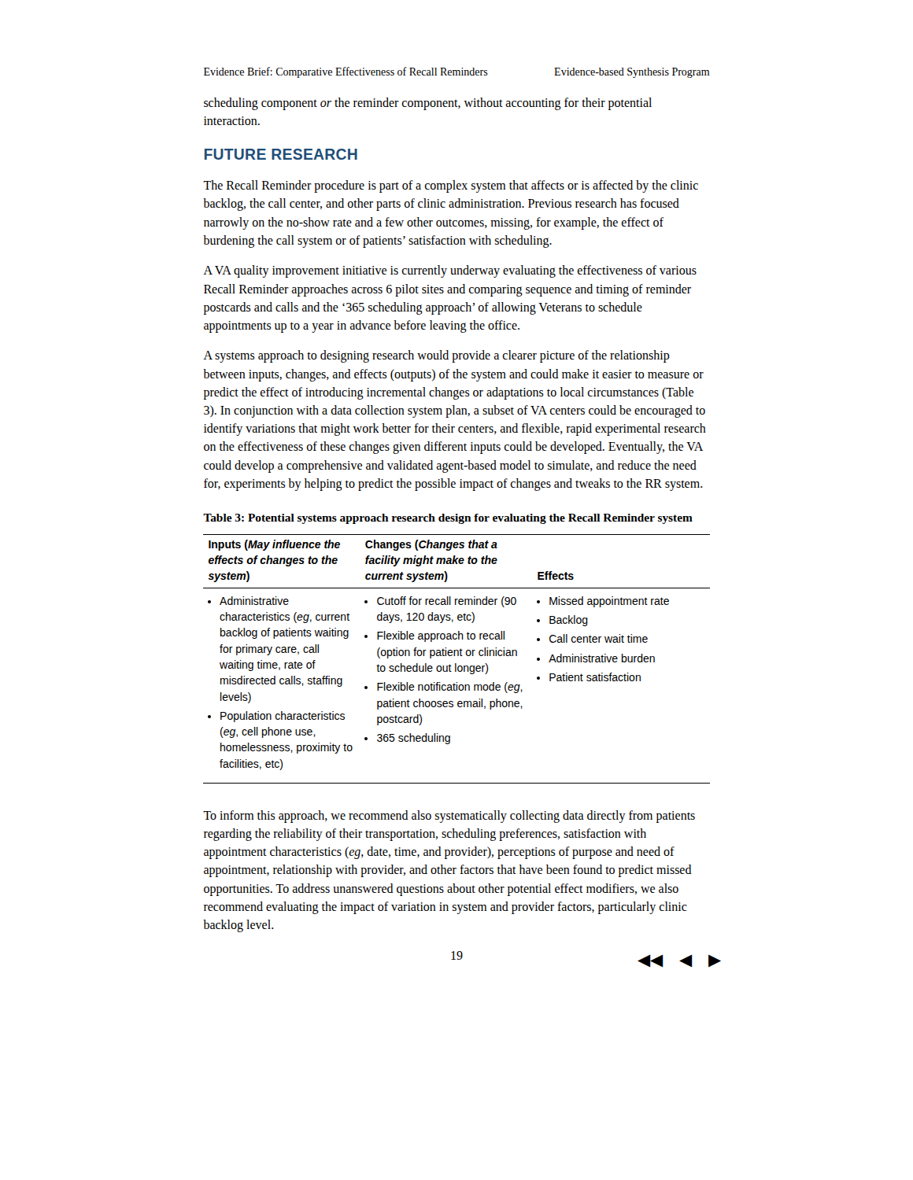Evidence Brief: Comparative Effectiveness of Recall Reminders Evidence-based Synthesis Program
scheduling component or the reminder component, without accounting for their potential interaction.
FUTURE RESEARCH
The Recall Reminder procedure is part of a complex system that affects or is affected by the clinic backlog, the call center, and other parts of clinic administration. Previous research has focused narrowly on the no-show rate and a few other outcomes, missing, for example, the effect of burdening the call system or of patients’ satisfaction with scheduling.
A VA quality improvement initiative is currently underway evaluating the effectiveness of various Recall Reminder approaches across 6 pilot sites and comparing sequence and timing of reminder postcards and calls and the ‘365 scheduling approach’ of allowing Veterans to schedule appointments up to a year in advance before leaving the office.
A systems approach to designing research would provide a clearer picture of the relationship between inputs, changes, and effects (outputs) of the system and could make it easier to measure or predict the effect of introducing incremental changes or adaptations to local circumstances (Table 3). In conjunction with a data collection system plan, a subset of VA centers could be encouraged to identify variations that might work better for their centers, and flexible, rapid experimental research on the effectiveness of these changes given different inputs could be developed. Eventually, the VA could develop a comprehensive and validated agent-based model to simulate, and reduce the need for, experiments by helping to predict the possible impact of changes and tweaks to the RR system.
Table 3: Potential systems approach research design for evaluating the Recall Reminder system
| Inputs ( May influence the effects of changes to the system ) | Changes ( Changes that a facility might make to the current system ) | Effects |
| --- | --- | --- |
| Administrative characteristics ( eg , current backlog of patients waiting for primary care, call waiting time, rate of misdirected calls, staffing levels) Population characteristics ( eg , cell phone use, homelessness, proximity to facilities, etc) | Cutoff for recall reminder (90 days, 120 days, etc) Flexible approach to recall (option for patient or clinician to schedule out longer) Flexible notification mode ( eg , patient chooses email, phone, postcard) 365 scheduling | Missed appointment rate Backlog Call center wait time Administrative burden Patient satisfaction |
To inform this approach, we recommend also systematically collecting data directly from patients regarding the reliability of their transportation, scheduling preferences, satisfaction with appointment characteristics (eg, date, time, and provider), perceptions of purpose and need of appointment, relationship with provider, and other factors that have been found to predict missed opportunities. To address unanswered questions about other potential effect modifiers, we also recommend evaluating the impact of variation in system and provider factors, particularly clinic backlog level.
19
◀◀ ◀ ▶